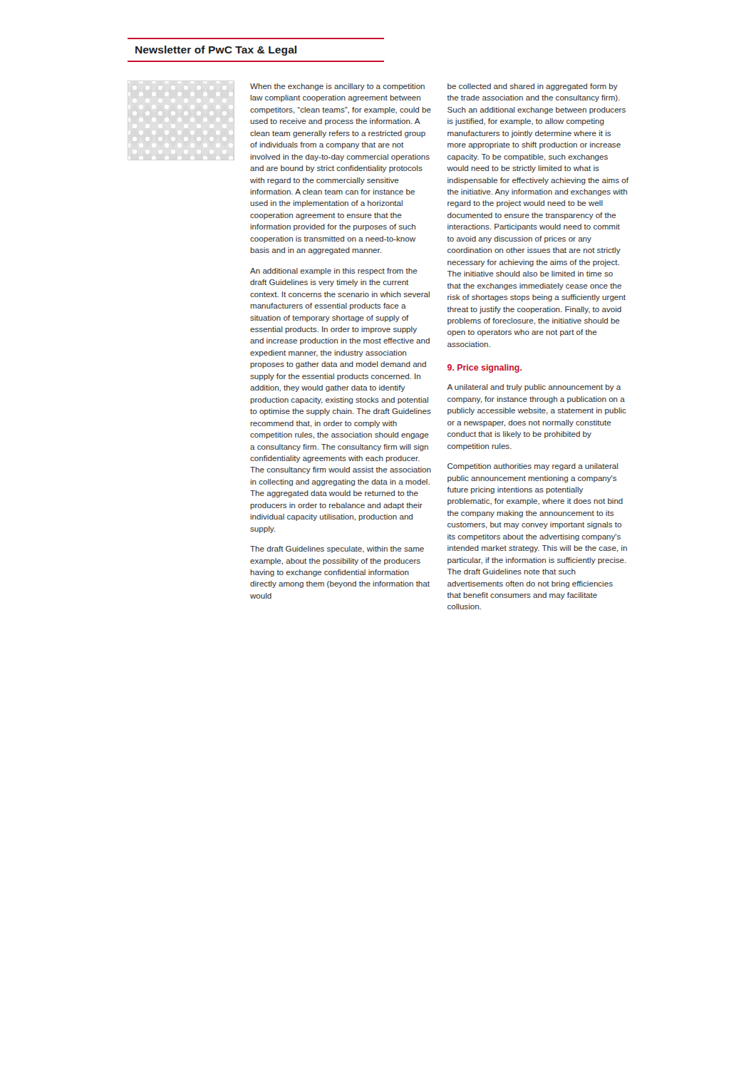Newsletter of PwC Tax & Legal
When the exchange is ancillary to a competition law compliant cooperation agreement between competitors, “clean teams”, for example, could be used to receive and process the information. A clean team generally refers to a restricted group of individuals from a company that are not involved in the day-to-day commercial operations and are bound by strict confidentiality protocols with regard to the commercially sensitive information. A clean team can for instance be used in the implementation of a horizontal cooperation agreement to ensure that the information provided for the purposes of such cooperation is transmitted on a need-to-know basis and in an aggregated manner.
An additional example in this respect from the draft Guidelines is very timely in the current context. It concerns the scenario in which several manufacturers of essential products face a situation of temporary shortage of supply of essential products. In order to improve supply and increase production in the most effective and expedient manner, the industry association proposes to gather data and model demand and supply for the essential products concerned. In addition, they would gather data to identify production capacity, existing stocks and potential to optimise the supply chain. The draft Guidelines recommend that, in order to comply with competition rules, the association should engage a consultancy firm. The consultancy firm will sign confidentiality agreements with each producer. The consultancy firm would assist the association in collecting and aggregating the data in a model. The aggregated data would be returned to the producers in order to rebalance and adapt their individual capacity utilisation, production and supply.
The draft Guidelines speculate, within the same example, about the possibility of the producers having to exchange confidential information directly among them (beyond the information that would
be collected and shared in aggregated form by the trade association and the consultancy firm). Such an additional exchange between producers is justified, for example, to allow competing manufacturers to jointly determine where it is more appropriate to shift production or increase capacity. To be compatible, such exchanges would need to be strictly limited to what is indispensable for effectively achieving the aims of the initiative. Any information and exchanges with regard to the project would need to be well documented to ensure the transparency of the interactions. Participants would need to commit to avoid any discussion of prices or any coordination on other issues that are not strictly necessary for achieving the aims of the project. The initiative should also be limited in time so that the exchanges immediately cease once the risk of shortages stops being a sufficiently urgent threat to justify the cooperation. Finally, to avoid problems of foreclosure, the initiative should be open to operators who are not part of the association.
9. Price signaling.
A unilateral and truly public announcement by a company, for instance through a publication on a publicly accessible website, a statement in public or a newspaper, does not normally constitute conduct that is likely to be prohibited by competition rules.
Competition authorities may regard a unilateral public announcement mentioning a company's future pricing intentions as potentially problematic, for example, where it does not bind the company making the announcement to its customers, but may convey important signals to its competitors about the advertising company's intended market strategy. This will be the case, in particular, if the information is sufficiently precise. The draft Guidelines note that such advertisements often do not bring efficiencies that benefit consumers and may facilitate collusion.